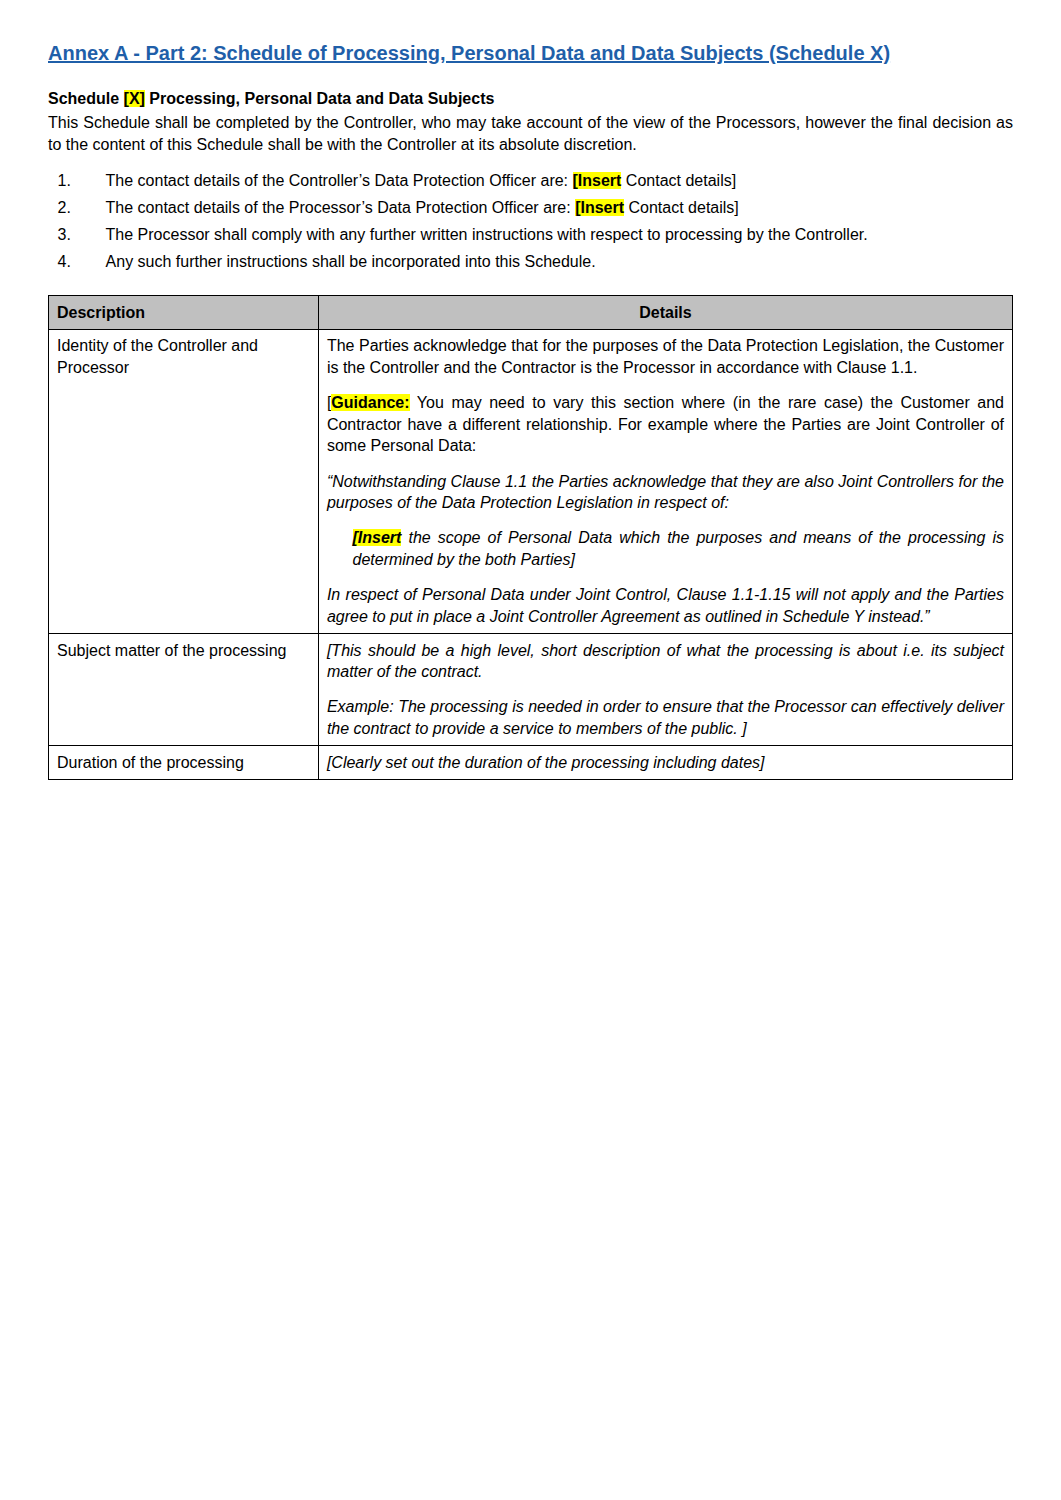Annex A - Part 2: Schedule of Processing, Personal Data and Data Subjects (Schedule X)
Schedule [X] Processing, Personal Data and Data Subjects
This Schedule shall be completed by the Controller, who may take account of the view of the Processors, however the final decision as to the content of this Schedule shall be with the Controller at its absolute discretion.
The contact details of the Controller’s Data Protection Officer are: [Insert Contact details]
The contact details of the Processor’s Data Protection Officer are: [Insert Contact details]
The Processor shall comply with any further written instructions with respect to processing by the Controller.
Any such further instructions shall be incorporated into this Schedule.
| Description | Details |
| --- | --- |
| Identity of the Controller and Processor | The Parties acknowledge that for the purposes of the Data Protection Legislation, the Customer is the Controller and the Contractor is the Processor in accordance with Clause 1.1. [ Guidance: You may need to vary this section where (in the rare case) the Customer and Contractor have a different relationship. For example where the Parties are Joint Controller of some Personal Data: “Notwithstanding Clause 1.1 the Parties acknowledge that they are also Joint Controllers for the purposes of the Data Protection Legislation in respect of: [Insert the scope of Personal Data which the purposes and means of the processing is determined by the both Parties] In respect of Personal Data under Joint Control, Clause 1.1-1.15 will not apply and the Parties agree to put in place a Joint Controller Agreement as outlined in Schedule Y instead.” |
| Subject matter of the processing | [This should be a high level, short description of what the processing is about i.e. its subject matter of the contract. Example: The processing is needed in order to ensure that the Processor can effectively deliver the contract to provide a service to members of the public. ] |
| Duration of the processing | [Clearly set out the duration of the processing including dates] |